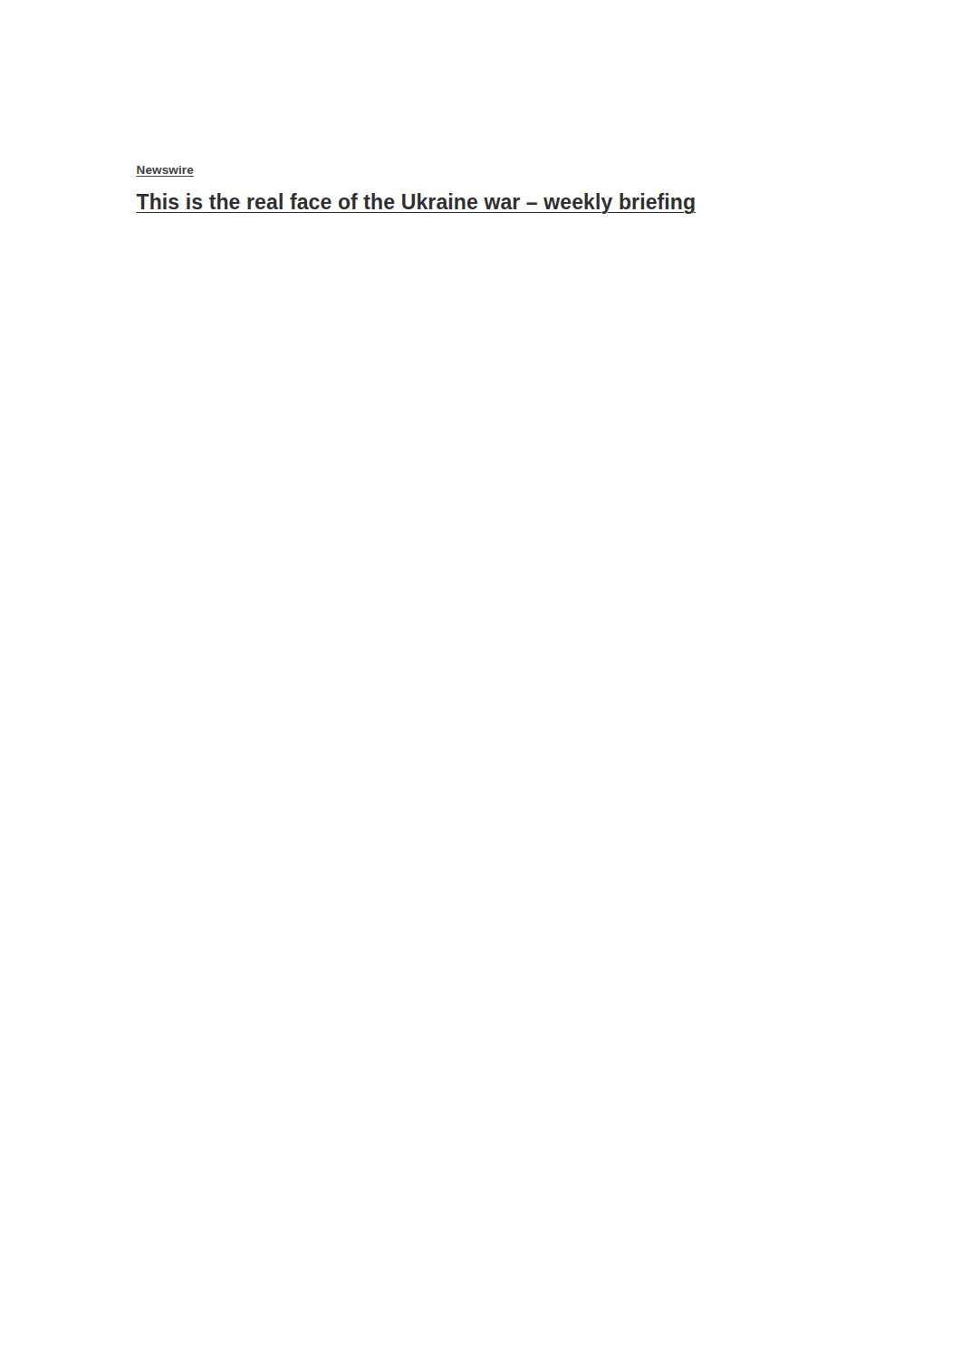Newswire
This is the real face of the Ukraine war – weekly briefing